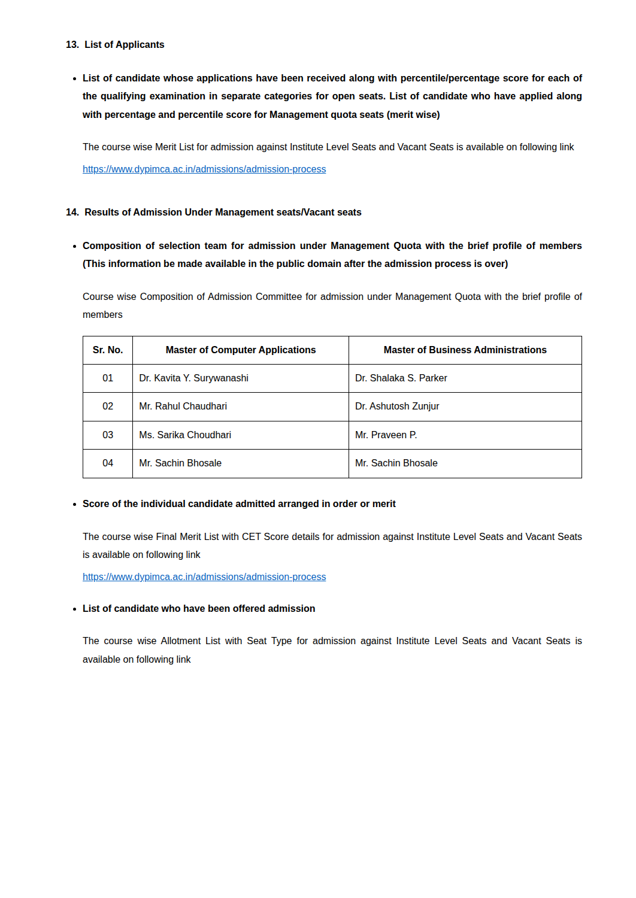13. List of Applicants
List of candidate whose applications have been received along with percentile/percentage score for each of the qualifying examination in separate categories for open seats. List of candidate who have applied along with percentage and percentile score for Management quota seats (merit wise)
The course wise Merit List for admission against Institute Level Seats and Vacant Seats is available on following link
https://www.dypimca.ac.in/admissions/admission-process
14. Results of Admission Under Management seats/Vacant seats
Composition of selection team for admission under Management Quota with the brief profile of members (This information be made available in the public domain after the admission process is over)
Course wise Composition of Admission Committee for admission under Management Quota with the brief profile of members
| Sr. No. | Master of Computer Applications | Master of Business Administrations |
| --- | --- | --- |
| 01 | Dr. Kavita Y. Surywanashi | Dr. Shalaka S. Parker |
| 02 | Mr. Rahul Chaudhari | Dr. Ashutosh Zunjur |
| 03 | Ms. Sarika Choudhari | Mr. Praveen P. |
| 04 | Mr. Sachin Bhosale | Mr. Sachin Bhosale |
Score of the individual candidate admitted arranged in order or merit
The course wise Final Merit List with CET Score details for admission against Institute Level Seats and Vacant Seats is available on following link
https://www.dypimca.ac.in/admissions/admission-process
List of candidate who have been offered admission
The course wise Allotment List with Seat Type for admission against Institute Level Seats and Vacant Seats is available on following link